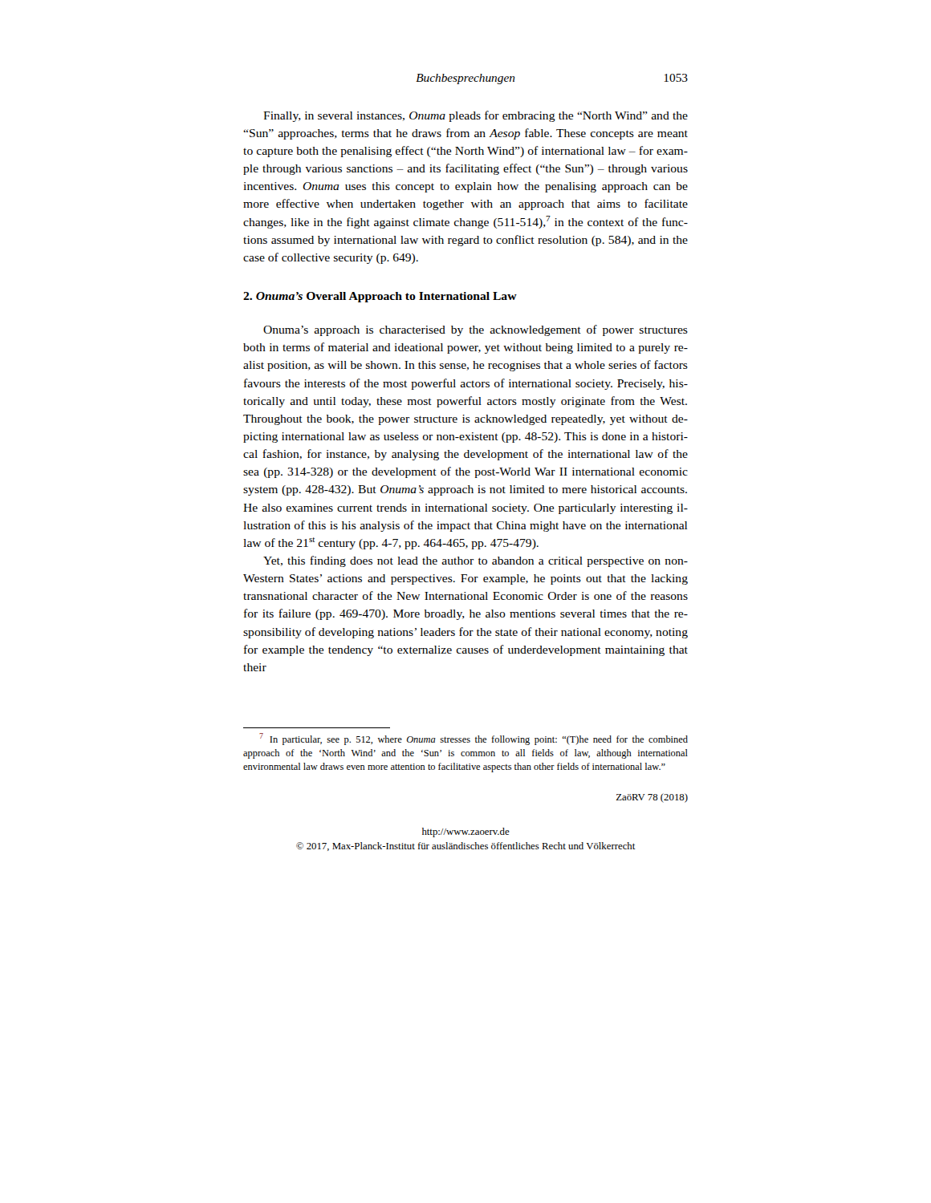Buchbesprechungen 1053
Finally, in several instances, Onuma pleads for embracing the “North Wind” and the “Sun” approaches, terms that he draws from an Aesop fable. These concepts are meant to capture both the penalising effect (“the North Wind”) of international law – for example through various sanctions – and its facilitating effect (“the Sun”) – through various incentives. Onuma uses this concept to explain how the penalising approach can be more effective when undertaken together with an approach that aims to facilitate changes, like in the fight against climate change (511-514),7 in the context of the functions assumed by international law with regard to conflict resolution (p. 584), and in the case of collective security (p. 649).
2. Onuma’s Overall Approach to International Law
Onuma’s approach is characterised by the acknowledgement of power structures both in terms of material and ideational power, yet without being limited to a purely realist position, as will be shown. In this sense, he recognises that a whole series of factors favours the interests of the most powerful actors of international society. Precisely, historically and until today, these most powerful actors mostly originate from the West. Throughout the book, the power structure is acknowledged repeatedly, yet without depicting international law as useless or non-existent (pp. 48-52). This is done in a historical fashion, for instance, by analysing the development of the international law of the sea (pp. 314-328) or the development of the post-World War II international economic system (pp. 428-432). But Onuma’s approach is not limited to mere historical accounts. He also examines current trends in international society. One particularly interesting illustration of this is his analysis of the impact that China might have on the international law of the 21st century (pp. 4-7, pp. 464-465, pp. 475-479).
Yet, this finding does not lead the author to abandon a critical perspective on non-Western States’ actions and perspectives. For example, he points out that the lacking transnational character of the New International Economic Order is one of the reasons for its failure (pp. 469-470). More broadly, he also mentions several times that the responsibility of developing nations’ leaders for the state of their national economy, noting for example the tendency “to externalize causes of underdevelopment maintaining that their
7 In particular, see p. 512, where Onuma stresses the following point: “(T)he need for the combined approach of the ‘North Wind’ and the ‘Sun’ is common to all fields of law, although international environmental law draws even more attention to facilitative aspects than other fields of international law.”
ZaöRV 78 (2018)
http://www.zaoerv.de © 2017, Max-Planck-Institut für ausländisches öffentliches Recht und Völkerrecht